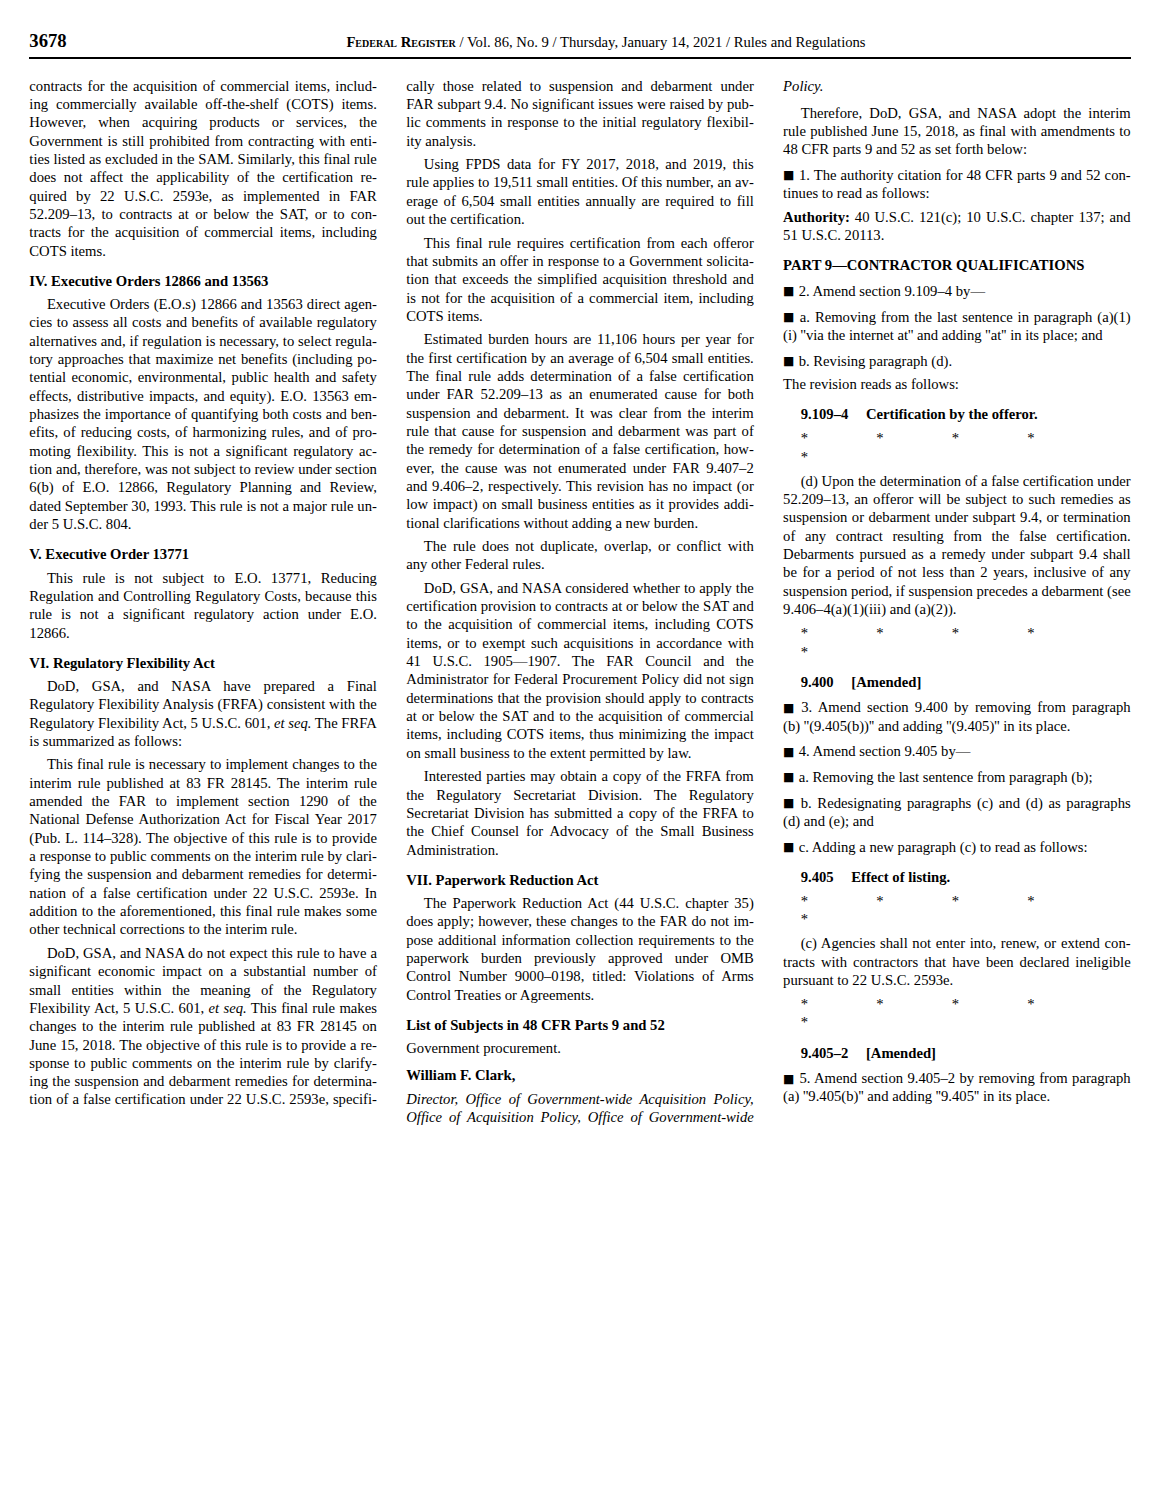3678
Federal Register / Vol. 86, No. 9 / Thursday, January 14, 2021 / Rules and Regulations
contracts for the acquisition of commercial items, including commercially available off-the-shelf (COTS) items. However, when acquiring products or services, the Government is still prohibited from contracting with entities listed as excluded in the SAM. Similarly, this final rule does not affect the applicability of the certification required by 22 U.S.C. 2593e, as implemented in FAR 52.209–13, to contracts at or below the SAT, or to contracts for the acquisition of commercial items, including COTS items.
IV. Executive Orders 12866 and 13563
Executive Orders (E.O.s) 12866 and 13563 direct agencies to assess all costs and benefits of available regulatory alternatives and, if regulation is necessary, to select regulatory approaches that maximize net benefits (including potential economic, environmental, public health and safety effects, distributive impacts, and equity). E.O. 13563 emphasizes the importance of quantifying both costs and benefits, of reducing costs, of harmonizing rules, and of promoting flexibility. This is not a significant regulatory action and, therefore, was not subject to review under section 6(b) of E.O. 12866, Regulatory Planning and Review, dated September 30, 1993. This rule is not a major rule under 5 U.S.C. 804.
V. Executive Order 13771
This rule is not subject to E.O. 13771, Reducing Regulation and Controlling Regulatory Costs, because this rule is not a significant regulatory action under E.O. 12866.
VI. Regulatory Flexibility Act
DoD, GSA, and NASA have prepared a Final Regulatory Flexibility Analysis (FRFA) consistent with the Regulatory Flexibility Act, 5 U.S.C. 601, et seq. The FRFA is summarized as follows:
This final rule is necessary to implement changes to the interim rule published at 83 FR 28145. The interim rule amended the FAR to implement section 1290 of the National Defense Authorization Act for Fiscal Year 2017 (Pub. L. 114–328). The objective of this rule is to provide a response to public comments on the interim rule by clarifying the suspension and debarment remedies for determination of a false certification under 22 U.S.C. 2593e. In addition to the aforementioned, this final rule makes some other technical corrections to the interim rule.
DoD, GSA, and NASA do not expect this rule to have a significant economic impact on a substantial number of small entities within the meaning of the Regulatory Flexibility Act, 5 U.S.C. 601, et seq. This final rule makes changes to the interim rule published at 83 FR 28145 on June 15, 2018. The objective of this rule is to provide a response to public comments on the interim rule by clarifying the suspension and debarment remedies for determination of a false certification under 22 U.S.C. 2593e, specifically those related to suspension and debarment under FAR subpart 9.4. No significant issues were raised by public comments in response to the initial regulatory flexibility analysis.
Using FPDS data for FY 2017, 2018, and 2019, this rule applies to 19,511 small entities. Of this number, an average of 6,504 small entities annually are required to fill out the certification.
This final rule requires certification from each offeror that submits an offer in response to a Government solicitation that exceeds the simplified acquisition threshold and is not for the acquisition of a commercial item, including COTS items.
Estimated burden hours are 11,106 hours per year for the first certification by an average of 6,504 small entities. The final rule adds determination of a false certification under FAR 52.209–13 as an enumerated cause for both suspension and debarment. It was clear from the interim rule that cause for suspension and debarment was part of the remedy for determination of a false certification, however, the cause was not enumerated under FAR 9.407–2 and 9.406–2, respectively. This revision has no impact (or low impact) on small business entities as it provides additional clarifications without adding a new burden.
The rule does not duplicate, overlap, or conflict with any other Federal rules.
DoD, GSA, and NASA considered whether to apply the certification provision to contracts at or below the SAT and to the acquisition of commercial items, including COTS items, or to exempt such acquisitions in accordance with 41 U.S.C. 1905—1907. The FAR Council and the Administrator for Federal Procurement Policy did not sign determinations that the provision should apply to contracts at or below the SAT and to the acquisition of commercial items, including COTS items, thus minimizing the impact on small business to the extent permitted by law.
Interested parties may obtain a copy of the FRFA from the Regulatory Secretariat Division. The Regulatory Secretariat Division has submitted a copy of the FRFA to the Chief Counsel for Advocacy of the Small Business Administration.
VII. Paperwork Reduction Act
The Paperwork Reduction Act (44 U.S.C. chapter 35) does apply; however, these changes to the FAR do not impose additional information collection requirements to the paperwork burden previously approved under OMB Control Number 9000–0198, titled: Violations of Arms Control Treaties or Agreements.
List of Subjects in 48 CFR Parts 9 and 52
Government procurement.
William F. Clark,
Director, Office of Government-wide Acquisition Policy, Office of Acquisition Policy, Office of Government-wide Policy.
Therefore, DoD, GSA, and NASA adopt the interim rule published June 15, 2018, as final with amendments to 48 CFR parts 9 and 52 as set forth below:
■1. The authority citation for 48 CFR parts 9 and 52 continues to read as follows:
Authority: 40 U.S.C. 121(c); 10 U.S.C. chapter 137; and 51 U.S.C. 20113.
PART 9—CONTRACTOR QUALIFICATIONS
■2. Amend section 9.109–4 by—
■a. Removing from the last sentence in paragraph (a)(1)(i) ''via the internet at'' and adding ''at'' in its place; and
■b. Revising paragraph (d).
The revision reads as follows:
9.109–4 Certification by the offeror.
* * * * *
(d) Upon the determination of a false certification under 52.209–13, an offeror will be subject to such remedies as suspension or debarment under subpart 9.4, or termination of any contract resulting from the false certification. Debarments pursued as a remedy under subpart 9.4 shall be for a period of not less than 2 years, inclusive of any suspension period, if suspension precedes a debarment (see 9.406–4(a)(1)(iii) and (a)(2)).
* * * * *
9.400[Amended]
■3. Amend section 9.400 by removing from paragraph (b) ''(9.405(b))'' and adding ''(9.405)'' in its place.
■4. Amend section 9.405 by—
■a. Removing the last sentence from paragraph (b);
■b. Redesignating paragraphs (c) and (d) as paragraphs (d) and (e); and
■c. Adding a new paragraph (c) to read as follows:
9.405 Effect of listing.
* * * * *
(c) Agencies shall not enter into, renew, or extend contracts with contractors that have been declared ineligible pursuant to 22 U.S.C. 2593e.
* * * * *
9.405–2[Amended]
■5. Amend section 9.405–2 by removing from paragraph (a) ''9.405(b)'' and adding ''9.405'' in its place.